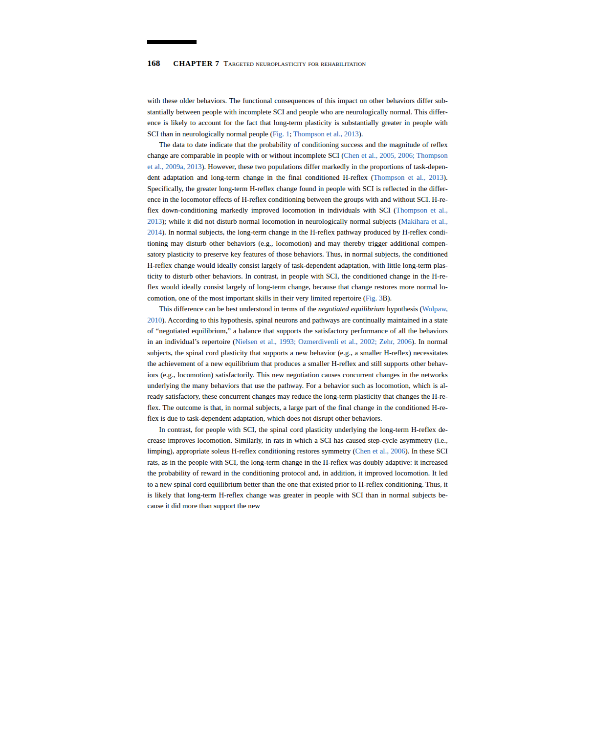168 CHAPTER 7 Targeted neuroplasticity for rehabilitation
with these older behaviors. The functional consequences of this impact on other behaviors differ substantially between people with incomplete SCI and people who are neurologically normal. This difference is likely to account for the fact that long-term plasticity is substantially greater in people with SCI than in neurologically normal people (Fig. 1; Thompson et al., 2013).
The data to date indicate that the probability of conditioning success and the magnitude of reflex change are comparable in people with or without incomplete SCI (Chen et al., 2005, 2006; Thompson et al., 2009a, 2013). However, these two populations differ markedly in the proportions of task-dependent adaptation and long-term change in the final conditioned H-reflex (Thompson et al., 2013). Specifically, the greater long-term H-reflex change found in people with SCI is reflected in the difference in the locomotor effects of H-reflex conditioning between the groups with and without SCI. H-reflex down-conditioning markedly improved locomotion in individuals with SCI (Thompson et al., 2013); while it did not disturb normal locomotion in neurologically normal subjects (Makihara et al., 2014). In normal subjects, the long-term change in the H-reflex pathway produced by H-reflex conditioning may disturb other behaviors (e.g., locomotion) and may thereby trigger additional compensatory plasticity to preserve key features of those behaviors. Thus, in normal subjects, the conditioned H-reflex change would ideally consist largely of task-dependent adaptation, with little long-term plasticity to disturb other behaviors. In contrast, in people with SCI, the conditioned change in the H-reflex would ideally consist largely of long-term change, because that change restores more normal locomotion, one of the most important skills in their very limited repertoire (Fig. 3 B).
This difference can be best understood in terms of the negotiated equilibrium hypothesis (Wolpaw, 2010). According to this hypothesis, spinal neurons and pathways are continually maintained in a state of “negotiated equilibrium,” a balance that supports the satisfactory performance of all the behaviors in an individual’s repertoire (Nielsen et al., 1993; Ozmerdivenli et al., 2002; Zehr, 2006). In normal subjects, the spinal cord plasticity that supports a new behavior (e.g., a smaller H-reflex) necessitates the achievement of a new equilibrium that produces a smaller H-reflex and still supports other behaviors (e.g., locomotion) satisfactorily. This new negotiation causes concurrent changes in the networks underlying the many behaviors that use the pathway. For a behavior such as locomotion, which is already satisfactory, these concurrent changes may reduce the long-term plasticity that changes the H-reflex. The outcome is that, in normal subjects, a large part of the final change in the conditioned H-reflex is due to task-dependent adaptation, which does not disrupt other behaviors.
In contrast, for people with SCI, the spinal cord plasticity underlying the long-term H-reflex decrease improves locomotion. Similarly, in rats in which a SCI has caused step-cycle asymmetry (i.e., limping), appropriate soleus H-reflex conditioning restores symmetry (Chen et al., 2006). In these SCI rats, as in the people with SCI, the long-term change in the H-reflex was doubly adaptive: it increased the probability of reward in the conditioning protocol and, in addition, it improved locomotion. It led to a new spinal cord equilibrium better than the one that existed prior to H-reflex conditioning. Thus, it is likely that long-term H-reflex change was greater in people with SCI than in normal subjects because it did more than support the new